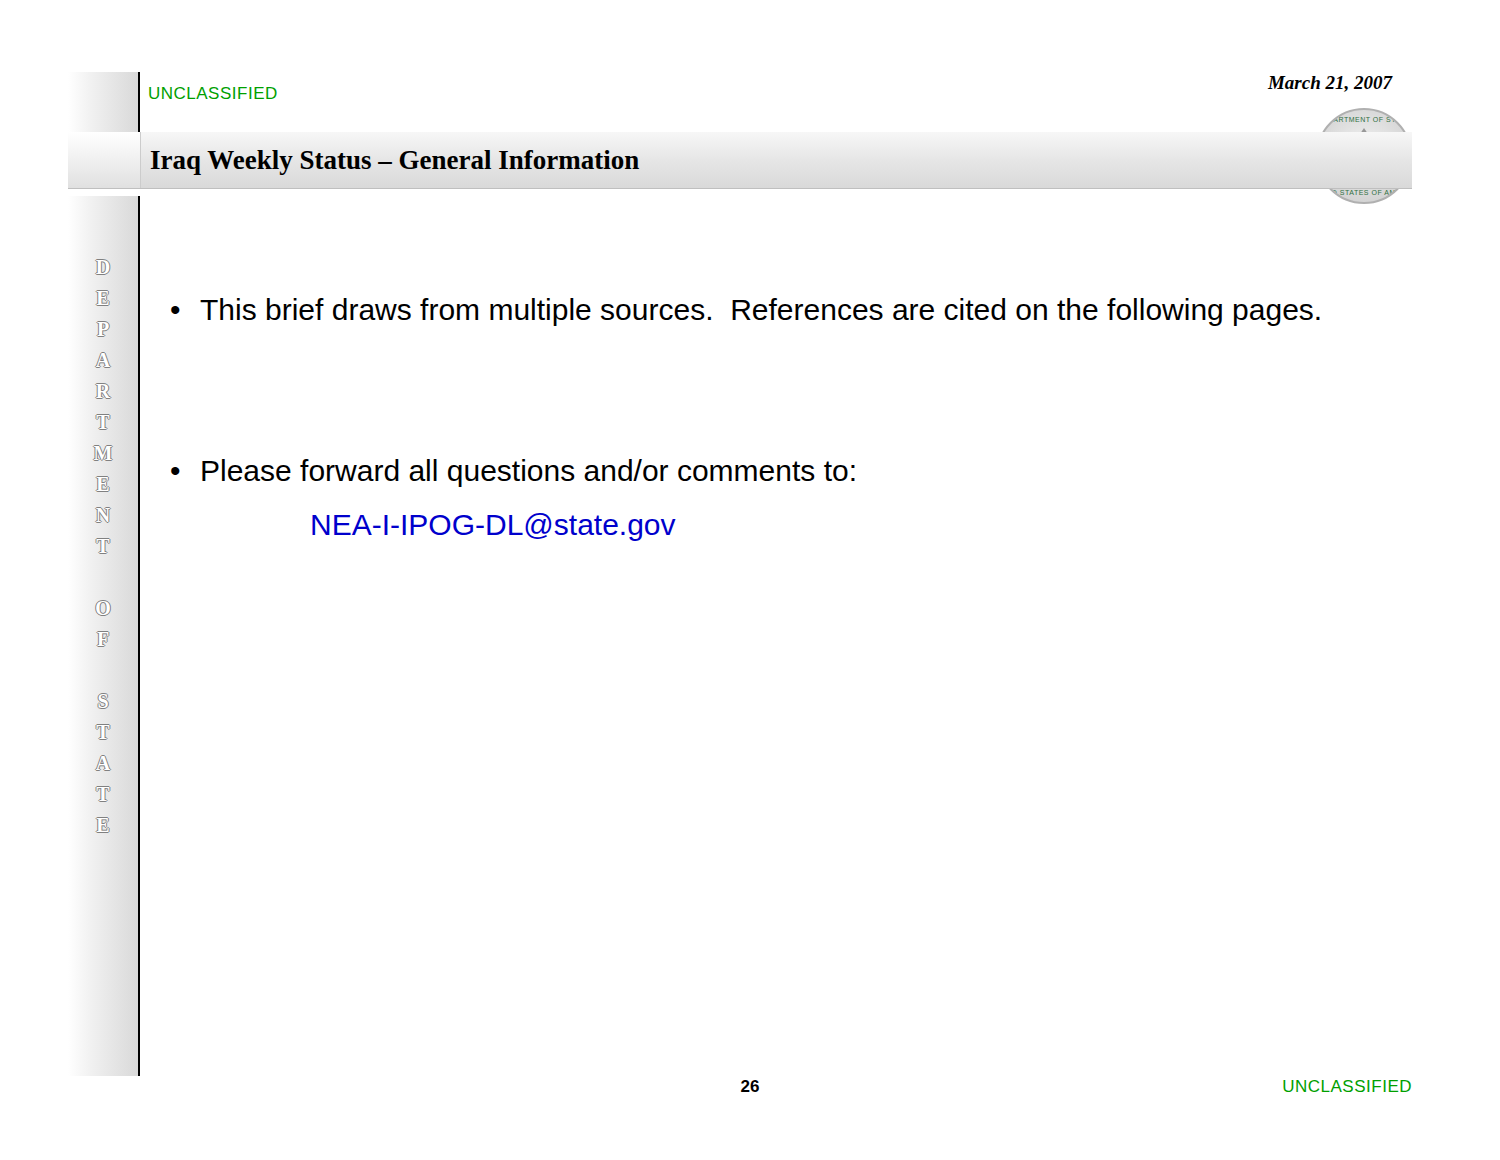UNCLASSIFIED
March 21, 2007
DEPARTMENT OF STATE UNITED STATES OF AMERICA
Iraq Weekly Status – General Information
D
E
P
A
R
T
M
E
N
T
O
F
S
T
A
T
E
This brief draws from multiple sources. References are cited on the following pages.
Please forward all questions and/or comments to: NEA-I-IPOG-DL@state.gov
26
UNCLASSIFIED